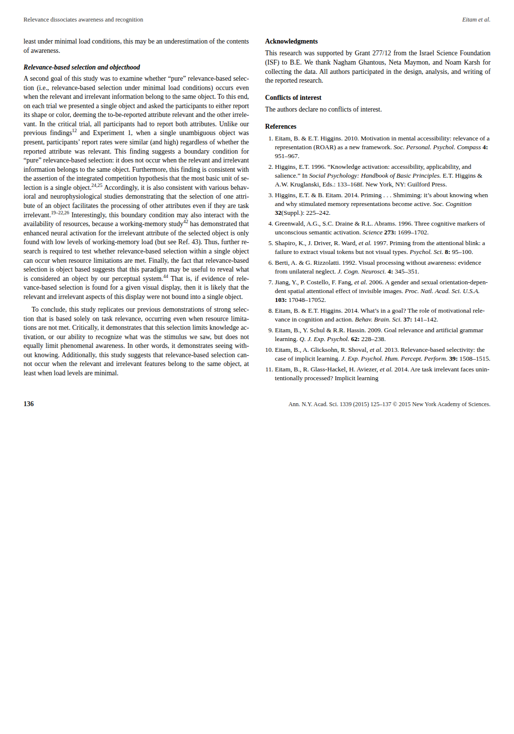Relevance dissociates awareness and recognition Eitam et al.
least under minimal load conditions, this may be an underestimation of the contents of awareness.
Relevance-based selection and objecthood
A second goal of this study was to examine whether “pure” relevance-based selection (i.e., relevance-based selection under minimal load conditions) occurs even when the relevant and irrelevant information belong to the same object. To this end, on each trial we presented a single object and asked the participants to either report its shape or color, deeming the to-be-reported attribute relevant and the other irrelevant. In the critical trial, all participants had to report both attributes. Unlike our previous findings12 and Experiment 1, when a single unambiguous object was present, participants’ report rates were similar (and high) regardless of whether the reported attribute was relevant. This finding suggests a boundary condition for “pure” relevance-based selection: it does not occur when the relevant and irrelevant information belongs to the same object. Furthermore, this finding is consistent with the assertion of the integrated competition hypothesis that the most basic unit of selection is a single object.24,25 Accordingly, it is also consistent with various behavioral and neurophysiological studies demonstrating that the selection of one attribute of an object facilitates the processing of other attributes even if they are task irrelevant.19–22,26 Interestingly, this boundary condition may also interact with the availability of resources, because a working-memory study42 has demonstrated that enhanced neural activation for the irrelevant attribute of the selected object is only found with low levels of working-memory load (but see Ref. 43). Thus, further research is required to test whether relevance-based selection within a single object can occur when resource limitations are met. Finally, the fact that relevance-based selection is object based suggests that this paradigm may be useful to reveal what is considered an object by our perceptual system.44 That is, if evidence of relevance-based selection is found for a given visual display, then it is likely that the relevant and irrelevant aspects of this display were not bound into a single object.
To conclude, this study replicates our previous demonstrations of strong selection that is based solely on task relevance, occurring even when resource limitations are not met. Critically, it demonstrates that this selection limits knowledge activation, or our ability to recognize what was the stimulus we saw, but does not equally limit phenomenal awareness. In other words, it demonstrates seeing without knowing. Additionally, this study suggests that relevance-based selection cannot occur when the relevant and irrelevant features belong to the same object, at least when load levels are minimal.
Acknowledgments
This research was supported by Grant 277/12 from the Israel Science Foundation (ISF) to B.E. We thank Nagham Ghantous, Neta Maymon, and Noam Karsh for collecting the data. All authors participated in the design, analysis, and writing of the reported research.
Conflicts of interest
The authors declare no conflicts of interest.
References
Eitam, B. & E.T. Higgins. 2010. Motivation in mental accessibility: relevance of a representation (ROAR) as a new framework. Soc. Personal. Psychol. Compass 4: 951–967.
Higgins, E.T. 1996. “Knowledge activation: accessibility, applicability, and salience.” In Social Psychology: Handbook of Basic Principles. E.T. Higgins & A.W. Kruglanski, Eds.: 133–168f. New York, NY: Guilford Press.
Higgins, E.T. & B. Eitam. 2014. Priming . . . Shmiming: it’s about knowing when and why stimulated memory representations become active. Soc. Cognition 32(Suppl.): 225–242.
Greenwald, A.G., S.C. Draine & R.L. Abrams. 1996. Three cognitive markers of unconscious semantic activation. Science 273: 1699–1702.
Shapiro, K., J. Driver, R. Ward, et al. 1997. Priming from the attentional blink: a failure to extract visual tokens but not visual types. Psychol. Sci. 8: 95–100.
Berti, A. & G. Rizzolatti. 1992. Visual processing without awareness: evidence from unilateral neglect. J. Cogn. Neurosci. 4: 345–351.
Jiang, Y., P. Costello, F. Fang, et al. 2006. A gender and sexual orientation-dependent spatial attentional effect of invisible images. Proc. Natl. Acad. Sci. U.S.A. 103: 17048–17052.
Eitam, B. & E.T. Higgins. 2014. What’s in a goal? The role of motivational relevance in cognition and action. Behav. Brain. Sci. 37: 141–142.
Eitam, B., Y. Schul & R.R. Hassin. 2009. Goal relevance and artificial grammar learning. Q. J. Exp. Psychol. 62: 228–238.
Eitam, B., A. Glicksohn, R. Shoval, et al. 2013. Relevance-based selectivity: the case of implicit learning. J. Exp. Psychol. Hum. Percept. Perform. 39: 1508–1515.
Eitam, B., R. Glass-Hackel, H. Aviezer, et al. 2014. Are task irrelevant faces unintentionally processed? Implicit learning
136 Ann. N.Y. Acad. Sci. 1339 (2015) 125–137 © 2015 New York Academy of Sciences.